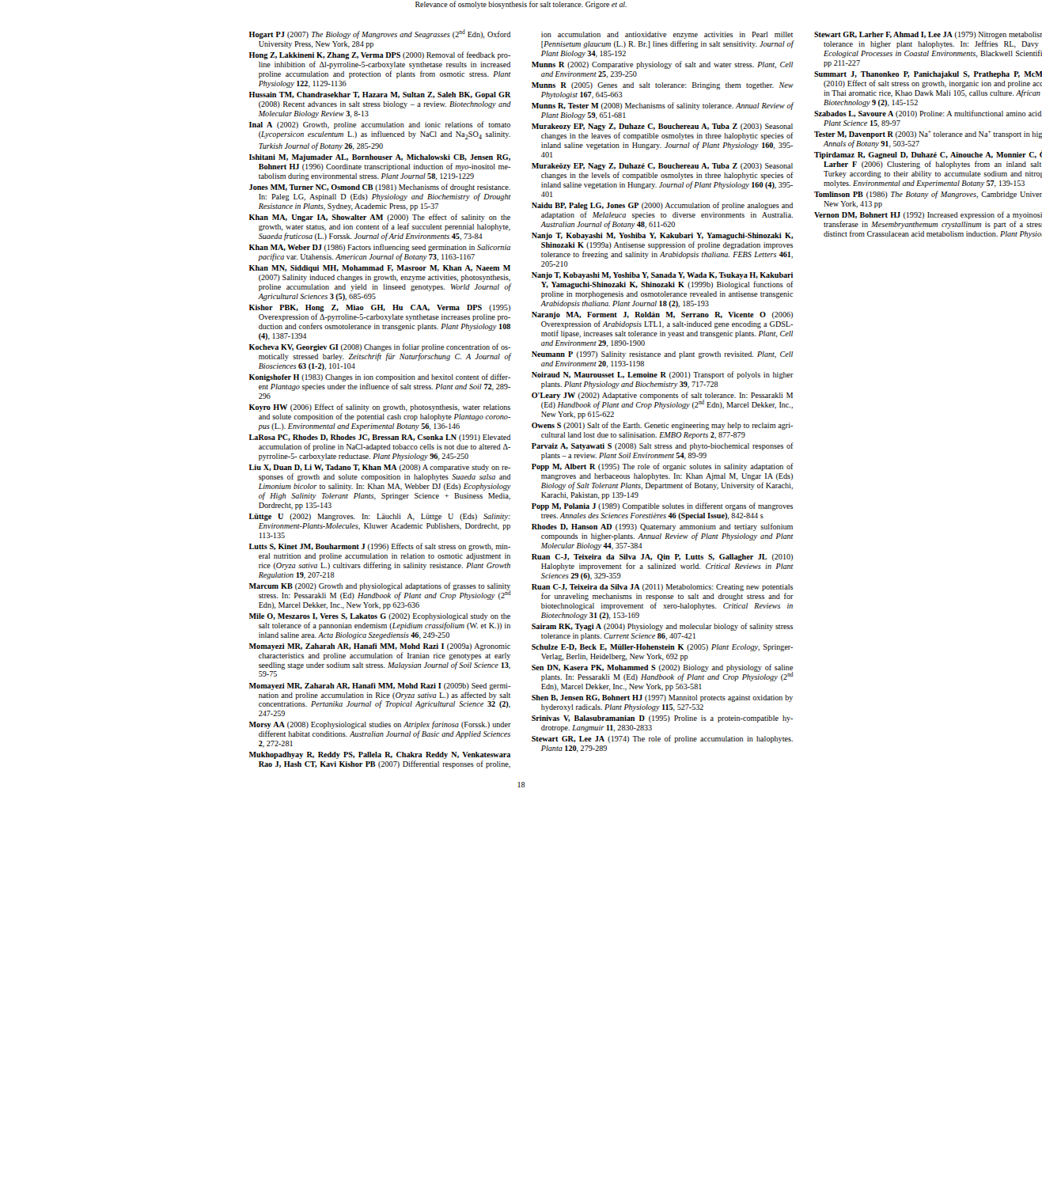Relevance of osmolyte biosynthesis for salt tolerance. Grigore et al.
Hogart PJ (2007) The Biology of Mangroves and Seagrasses (2nd Edn), Oxford University Press, New York, 284 pp
Hong Z, Lakkineni K, Zhang Z, Verma DPS (2000) Removal of feedback proline inhibition of Δl-pyrroline-5-carboxylate synthetase results in increased proline accumulation and protection of plants from osmotic stress. Plant Physiology 122, 1129-1136
Hussain TM, Chandrasekhar T, Hazara M, Sultan Z, Saleh BK, Gopal GR (2008) Recent advances in salt stress biology – a review. Biotechnology and Molecular Biology Review 3, 8-13
Inal A (2002) Growth, proline accumulation and ionic relations of tomato (Lycopersicon esculentum L.) as influenced by NaCl and Na2SO4 salinity. Turkish Journal of Botany 26, 285-290
Ishitani M, Majumader AL, Bornhouser A, Michalowski CB, Jensen RG, Bohnert HJ (1996) Coordinate transcriptional induction of myo-inositol metabolism during environmental stress. Plant Journal 58, 1219-1229
Jones MM, Turner NC, Osmond CB (1981) Mechanisms of drought resistance. In: Paleg LG, Aspinall D (Eds) Physiology and Biochemistry of Drought Resistance in Plants, Sydney, Academic Press, pp 15-37
Khan MA, Ungar IA, Showalter AM (2000) The effect of salinity on the growth, water status, and ion content of a leaf succulent perennial halophyte, Suaeda fruticosa (L.) Forssk. Journal of Arid Environments 45, 73-84
Khan MA, Weber DJ (1986) Factors influencing seed germination in Salicornia pacifica var. Utahensis. American Journal of Botany 73, 1163-1167
Khan MN, Siddiqui MH, Mohammad F, Masroor M, Khan A, Naeem M (2007) Salinity induced changes in growth, enzyme activities, photosynthesis, proline accumulation and yield in linseed genotypes. World Journal of Agricultural Sciences 3 (5), 685-695
Kishor PBK, Hong Z, Miao GH, Hu CAA, Verma DPS (1995) Overexpression of Δ-pyrroline-5-carboxylate synthetase increases proline production and confers osmotolerance in transgenic plants. Plant Physiology 108 (4), 1387-1394
Kocheva KV, Georgiev GI (2008) Changes in foliar proline concentration of osmotically stressed barley. Zeitschrift für Naturforschung C. A Journal of Biosciences 63 (1-2), 101-104
Konigshofer H (1983) Changes in ion composition and hexitol content of different Plantago species under the influence of salt stress. Plant and Soil 72, 289-296
Koyro HW (2006) Effect of salinity on growth, photosynthesis, water relations and solute composition of the potential cash crop halophyte Plantago coronopus (L.). Environmental and Experimental Botany 56, 136-146
LaRosa PC, Rhodes D, Rhodes JC, Bressan RA, Csonka LN (1991) Elevated accumulation of proline in NaCl-adapted tobacco cells is not due to altered Δ-pyrroline-5- carboxylate reductase. Plant Physiology 96, 245-250
Liu X, Duan D, Li W, Tadano T, Khan MA (2008) A comparative study on responses of growth and solute composition in halophytes Suaeda salsa and Limonium bicolor to salinity. In: Khan MA, Webber DJ (Eds) Ecophysiology of High Salinity Tolerant Plants, Springer Science + Business Media, Dordrecht, pp 135-143
Lüttge U (2002) Mangroves. In: Läuchli A, Lüttge U (Eds) Salinity: Environment-Plants-Molecules, Kluwer Academic Publishers, Dordrecht, pp 113-135
Lutts S, Kinet JM, Bouharmont J (1996) Effects of salt stress on growth, mineral nutrition and proline accumulation in relation to osmotic adjustment in rice (Oryza sativa L.) cultivars differing in salinity resistance. Plant Growth Regulation 19, 207-218
Marcum KB (2002) Growth and physiological adaptations of grasses to salinity stress. In: Pessarakli M (Ed) Handbook of Plant and Crop Physiology (2nd Edn), Marcel Dekker, Inc., New York, pp 623-636
Mile O, Meszaros I, Veres S, Lakatos G (2002) Ecophysiological study on the salt tolerance of a pannonian endemism (Lepidium crassifolium (W. et K.)) in inland saline area. Acta Biologica Szegediensis 46, 249-250
Momayezi MR, Zaharah AR, Hanafi MM, Mohd Razi I (2009a) Agronomic characteristics and proline accumulation of Iranian rice genotypes at early seedling stage under sodium salt stress. Malaysian Journal of Soil Science 13, 59-75
Momayezi MR, Zaharah AR, Hanafi MM, Mohd Razi I (2009b) Seed germination and proline accumulation in Rice (Oryza sativa L.) as affected by salt concentrations. Pertanika Journal of Tropical Agricultural Science 32 (2), 247-259
Morsy AA (2008) Ecophysiological studies on Atriplex farinosa (Forssk.) under different habitat conditions. Australian Journal of Basic and Applied Sciences 2, 272-281
Mukhopadhyay R, Reddy PS, Pallela R, Chakra Reddy N, Venkateswara Rao J, Hash CT, Kavi Kishor PB (2007) Differential responses of proline, ion accumulation and antioxidative enzyme activities in Pearl millet [Pennisetum glaucum (L.) R. Br.] lines differing in salt sensitivity. Journal of Plant Biology 34, 185-192
Munns R (2002) Comparative physiology of salt and water stress. Plant, Cell and Environment 25, 239-250
Munns R (2005) Genes and salt tolerance: Bringing them together. New Phytologist 167, 645-663
Munns R, Tester M (2008) Mechanisms of salinity tolerance. Annual Review of Plant Biology 59, 651-681
Murakeozy EP, Nagy Z, Duhaze C, Bouchereau A, Tuba Z (2003) Seasonal changes in the leaves of compatible osmolytes in three halophytic species of inland saline vegetation in Hungary. Journal of Plant Physiology 160, 395-401
Murakeözy EP, Nagy Z, Duhazé C, Bouchereau A, Tuba Z (2003) Seasonal changes in the levels of compatible osmolytes in three halophytic species of inland saline vegetation in Hungary. Journal of Plant Physiology 160 (4), 395-401
Naidu BP, Paleg LG, Jones GP (2000) Accumulation of proline analogues and adaptation of Melaleuca species to diverse environments in Australia. Australian Journal of Botany 48, 611-620
Nanjo T, Kobayashi M, Yoshiba Y, Kakubari Y, Yamaguchi-Shinozaki K, Shinozaki K (1999a) Antisense suppression of proline degradation improves tolerance to freezing and salinity in Arabidopsis thaliana. FEBS Letters 461, 205-210
Nanjo T, Kobayashi M, Yoshiba Y, Sanada Y, Wada K, Tsukaya H, Kakubari Y, Yamaguchi-Shinozaki K, Shinozaki K (1999b) Biological functions of proline in morphogenesis and osmotolerance revealed in antisense transgenic Arabidopsis thaliana. Plant Journal 18 (2), 185-193
Naranjo MA, Forment J, Roldán M, Serrano R, Vicente O (2006) Overexpression of Arabidopsis LTL1, a salt-induced gene encoding a GDSL-motif lipase, increases salt tolerance in yeast and transgenic plants. Plant, Cell and Environment 29, 1890-1900
Neumann P (1997) Salinity resistance and plant growth revisited. Plant, Cell and Environment 20, 1193-1198
Noiraud N, Maurousset L, Lemoine R (2001) Transport of polyols in higher plants. Plant Physiology and Biochemistry 39, 717-728
O'Leary JW (2002) Adaptative components of salt tolerance. In: Pessarakli M (Ed) Handbook of Plant and Crop Physiology (2nd Edn), Marcel Dekker, Inc., New York, pp 615-622
Owens S (2001) Salt of the Earth. Genetic engineering may help to reclaim agricultural land lost due to salinisation. EMBO Reports 2, 877-879
Parvaiz A, Satyawati S (2008) Salt stress and phyto-biochemical responses of plants – a review. Plant Soil Environment 54, 89-99
Popp M, Albert R (1995) The role of organic solutes in salinity adaptation of mangroves and herbaceous halophytes. In: Khan Ajmal M, Ungar IA (Eds) Biology of Salt Tolerant Plants, Department of Botany, University of Karachi, Karachi, Pakistan, pp 139-149
Popp M, Polania J (1989) Compatible solutes in different organs of mangroves trees. Annales des Sciences Forestières 46 (Special Issue), 842-844 s
Rhodes D, Hanson AD (1993) Quaternary ammonium and tertiary sulfonium compounds in higher-plants. Annual Review of Plant Physiology and Plant Molecular Biology 44, 357-384
Ruan C-J, Teixeira da Silva JA, Qin P, Lutts S, Gallagher JL (2010) Halophyte improvement for a salinized world. Critical Reviews in Plant Sciences 29 (6), 329-359
Ruan C-J, Teixeira da Silva JA (2011) Metabolomics: Creating new potentials for unraveling mechanisms in response to salt and drought stress and for biotechnological improvement of xero-halophytes. Critical Reviews in Biotechnology 31 (2), 153-169
Sairam RK, Tyagi A (2004) Physiology and molecular biology of salinity stress tolerance in plants. Current Science 86, 407-421
Schulze E-D, Beck E, Müller-Hohenstein K (2005) Plant Ecology, Springer-Verlag, Berlin, Heidelberg, New York, 692 pp
Sen DN, Kasera PK, Mohammed S (2002) Biology and physiology of saline plants. In: Pessarakli M (Ed) Handbook of Plant and Crop Physiology (2nd Edn), Marcel Dekker, Inc., New York, pp 563-581
Shen B, Jensen RG, Bohnert HJ (1997) Mannitol protects against oxidation by hyderoxyl radicals. Plant Physiology 115, 527-532
Srinivas V, Balasubramanian D (1995) Proline is a protein-compatible hydrotrope. Langmuir 11, 2830-2833
Stewart GR, Lee JA (1974) The role of proline accumulation in halophytes. Planta 120, 279-289
Stewart GR, Larher F, Ahmad I, Lee JA (1979) Nitrogen metabolism and salt-tolerance in higher plant halophytes. In: Jeffries RL, Davy AJ (Eds) Ecological Processes in Coastal Environments, Blackwell Scientific, Oxford, pp 211-227
Summart J, Thanonkeo P, Panichajakul S, Prathepha P, McManus MT (2010) Effect of salt stress on growth, inorganic ion and proline accumulation in Thai aromatic rice, Khao Dawk Mali 105, callus culture. African Journal of Biotechnology 9 (2), 145-152
Szabados L, Savoure A (2010) Proline: A multifunctional amino acid. Trends in Plant Science 15, 89-97
Tester M, Davenport R (2003) Na+ tolerance and Na+ transport in higher plants. Annals of Botany 91, 503-527
Tipirdamaz R, Gagneul D, Duhazé C, Aïnouche A, Monnier C, Özkum D, Larher F (2006) Clustering of halophytes from an inland salt marsh in Turkey according to their ability to accumulate sodium and nitrogenous osmolytes. Environmental and Experimental Botany 57, 139-153
Tomlinson PB (1986) The Botany of Mangroves, Cambridge University Press, New York, 413 pp
Vernon DM, Bohnert HJ (1992) Increased expression of a myoinositol methyl transferase in Mesembryanthemum crystallinum is part of a stress response distinct from Crassulacean acid metabolism induction. Plant Physiology 99,
18